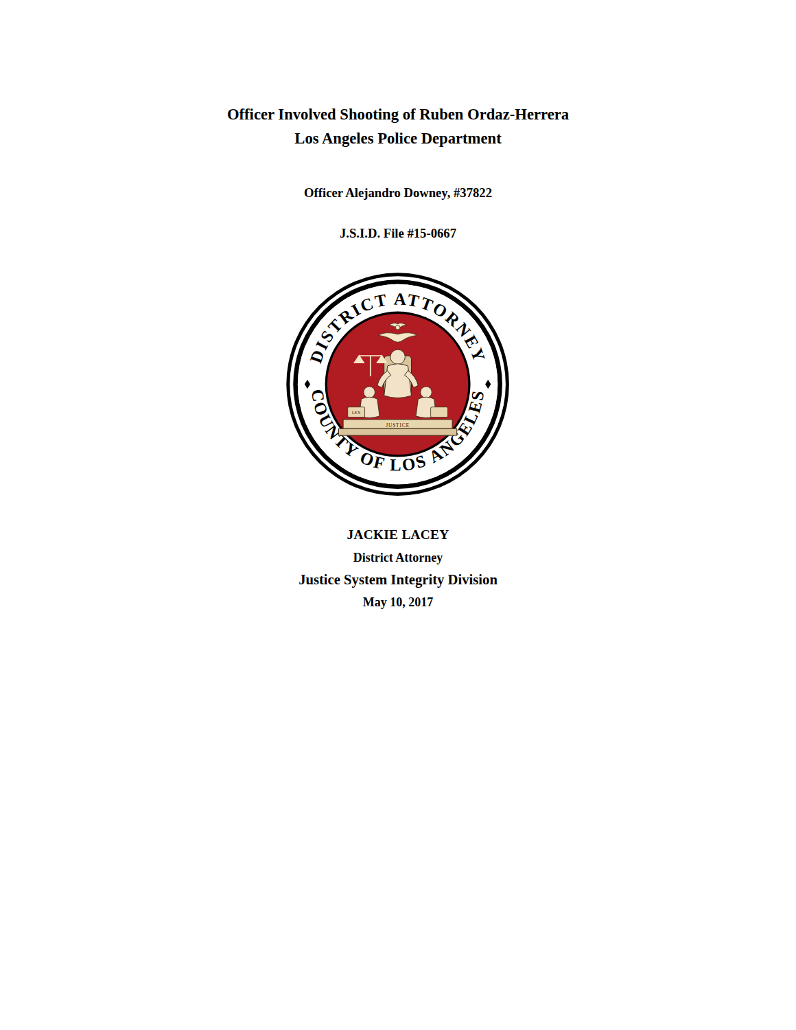Officer Involved Shooting of Ruben Ordaz-Herrera Los Angeles Police Department
Officer Alejandro Downey, #37822
J.S.I.D. File #15-0667
DISTRICT ATTORNEY COUNTY OF LOS ANGELES LEX JUSTICE
JACKIE LACEY
District Attorney
Justice System Integrity Division
May 10, 2017